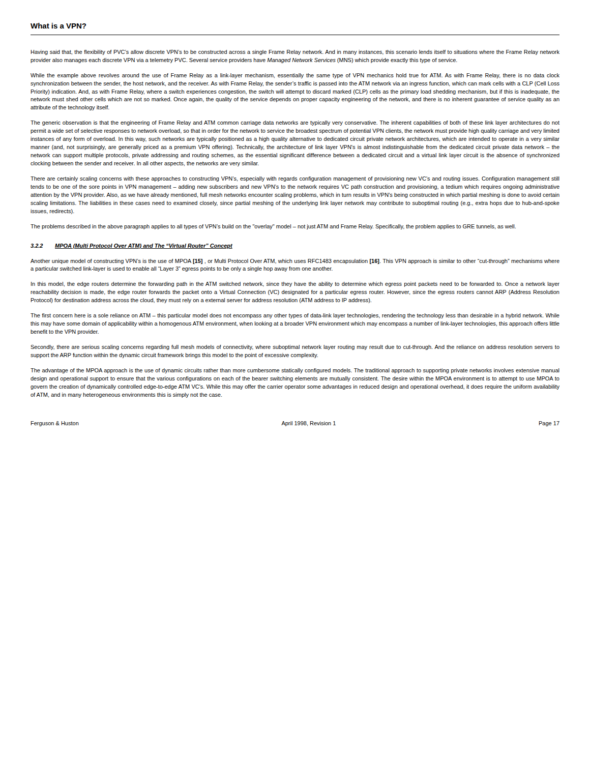What is a VPN?
Having said that, the flexibility of PVC’s allow discrete VPN’s to be constructed across a single Frame Relay network. And in many instances, this scenario lends itself to situations where the Frame Relay network provider also manages each discrete VPN via a telemetry PVC. Several service providers have Managed Network Services (MNS) which provide exactly this type of service.
While the example above revolves around the use of Frame Relay as a link-layer mechanism, essentially the same type of VPN mechanics hold true for ATM. As with Frame Relay, there is no data clock synchronization between the sender, the host network, and the receiver. As with Frame Relay, the sender’s traffic is passed into the ATM network via an ingress function, which can mark cells with a CLP (Cell Loss Priority) indication. And, as with Frame Relay, where a switch experiences congestion, the switch will attempt to discard marked (CLP) cells as the primary load shedding mechanism, but if this is inadequate, the network must shed other cells which are not so marked. Once again, the quality of the service depends on proper capacity engineering of the network, and there is no inherent guarantee of service quality as an attribute of the technology itself.
The generic observation is that the engineering of Frame Relay and ATM common carriage data networks are typically very conservative. The inherent capabilities of both of these link layer architectures do not permit a wide set of selective responses to network overload, so that in order for the network to service the broadest spectrum of potential VPN clients, the network must provide high quality carriage and very limited instances of any form of overload. In this way, such networks are typically positioned as a high quality alternative to dedicated circuit private network architectures, which are intended to operate in a very similar manner (and, not surprisingly, are generally priced as a premium VPN offering). Technically, the architecture of link layer VPN's is almost indistinguishable from the dedicated circuit private data network – the network can support multiple protocols, private addressing and routing schemes, as the essential significant difference between a dedicated circuit and a virtual link layer circuit is the absence of synchronized clocking between the sender and receiver. In all other aspects, the networks are very similar.
There are certainly scaling concerns with these approaches to constructing VPN’s, especially with regards configuration management of provisioning new VC’s and routing issues. Configuration management still tends to be one of the sore points in VPN management – adding new subscribers and new VPN’s to the network requires VC path construction and provisioning, a tedium which requires ongoing administrative attention by the VPN provider. Also, as we have already mentioned, full mesh networks encounter scaling problems, which in turn results in VPN's being constructed in which partial meshing is done to avoid certain scaling limitations. The liabilities in these cases need to examined closely, since partial meshing of the underlying link layer network may contribute to suboptimal routing (e.g., extra hops due to hub-and-spoke issues, redirects).
The problems described in the above paragraph applies to all types of VPN’s build on the "overlay" model – not just ATM and Frame Relay. Specifically, the problem applies to GRE tunnels, as well.
3.2.2 MPOA (Multi Protocol Over ATM) and The “Virtual Router” Concept
Another unique model of constructing VPN’s is the use of MPOA [15] , or Multi Protocol Over ATM, which uses RFC1483 encapsulation [16]. This VPN approach is similar to other “cut-through” mechanisms where a particular switched link-layer is used to enable all “Layer 3” egress points to be only a single hop away from one another.
In this model, the edge routers determine the forwarding path in the ATM switched network, since they have the ability to determine which egress point packets need to be forwarded to. Once a network layer reachability decision is made, the edge router forwards the packet onto a Virtual Connection (VC) designated for a particular egress router. However, since the egress routers cannot ARP (Address Resolution Protocol) for destination address across the cloud, they must rely on a external server for address resolution (ATM address to IP address).
The first concern here is a sole reliance on ATM – this particular model does not encompass any other types of data-link layer technologies, rendering the technology less than desirable in a hybrid network. While this may have some domain of applicability within a homogenous ATM environment, when looking at a broader VPN environment which may encompass a number of link-layer technologies, this approach offers little benefit to the VPN provider.
Secondly, there are serious scaling concerns regarding full mesh models of connectivity, where suboptimal network layer routing may result due to cut-through. And the reliance on address resolution servers to support the ARP function within the dynamic circuit framework brings this model to the point of excessive complexity.
The advantage of the MPOA approach is the use of dynamic circuits rather than more cumbersome statically configured models. The traditional approach to supporting private networks involves extensive manual design and operational support to ensure that the various configurations on each of the bearer switching elements are mutually consistent. The desire within the MPOA environment is to attempt to use MPOA to govern the creation of dynamically controlled edge-to-edge ATM VC's. While this may offer the carrier operator some advantages in reduced design and operational overhead, it does require the uniform availability of ATM, and in many heterogeneous environments this is simply not the case.
Ferguson & Huston April 1998, Revision 1 Page 17